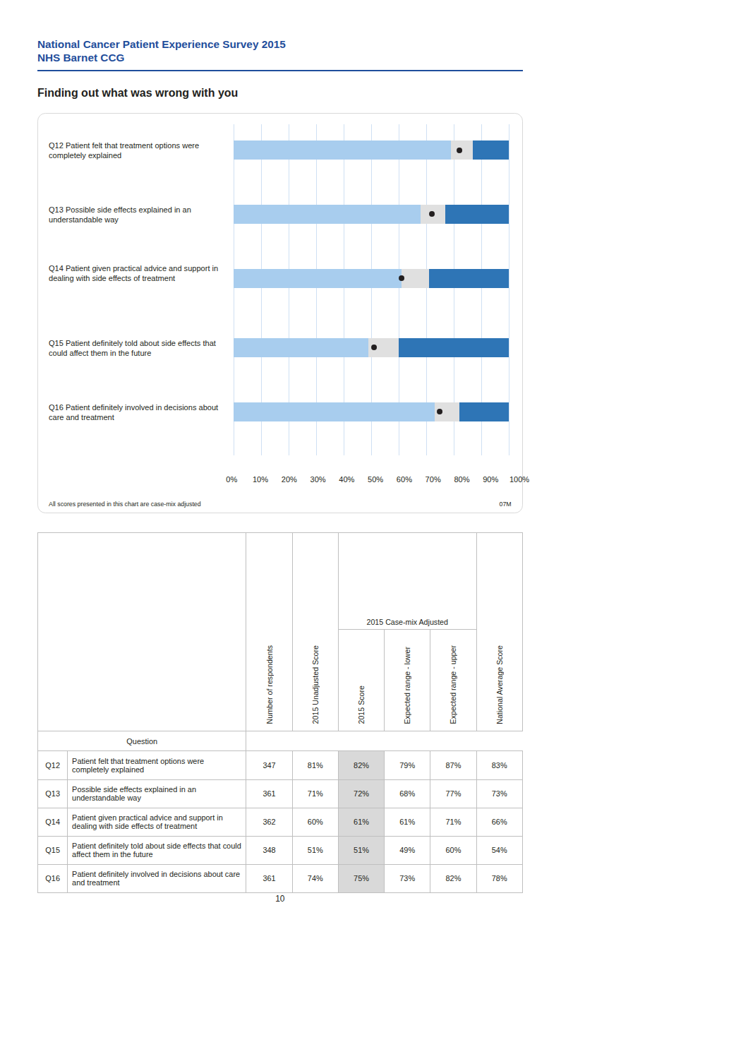National Cancer Patient Experience Survey 2015
NHS Barnet CCG
Finding out what was wrong with you
Q12 Patient felt that treatment options were completely explained
Q13 Possible side effects explained in an understandable way
Q14 Patient given practical advice and support in dealing with side effects of treatment
Q15 Patient definitely told about side effects that could affect them in the future
Q16 Patient definitely involved in decisions about care and treatment
0% 10% 20% 30% 40% 50% 60% 70% 80% 90% 100%
All scores presented in this chart are case-mix adjusted 07M
| | Number of respondents | 2015 Unadjusted Score | 2015 Case-mix Adjusted | National Average Score |
| --- | --- | --- | --- | --- |
| 2015 Score | Expected range - lower | Expected range - upper |
| Question | | | | | | |
| Q12 | Patient felt that treatment options were completely explained | 347 | 81% | 82% | 79% | 87% | 83% |
| Q13 | Possible side effects explained in an understandable way | 361 | 71% | 72% | 68% | 77% | 73% |
| Q14 | Patient given practical advice and support in dealing with side effects of treatment | 362 | 60% | 61% | 61% | 71% | 66% |
| Q15 | Patient definitely told about side effects that could affect them in the future | 348 | 51% | 51% | 49% | 60% | 54% |
| Q16 | Patient definitely involved in decisions about care and treatment | 361 | 74% | 75% | 73% | 82% | 78% |
10